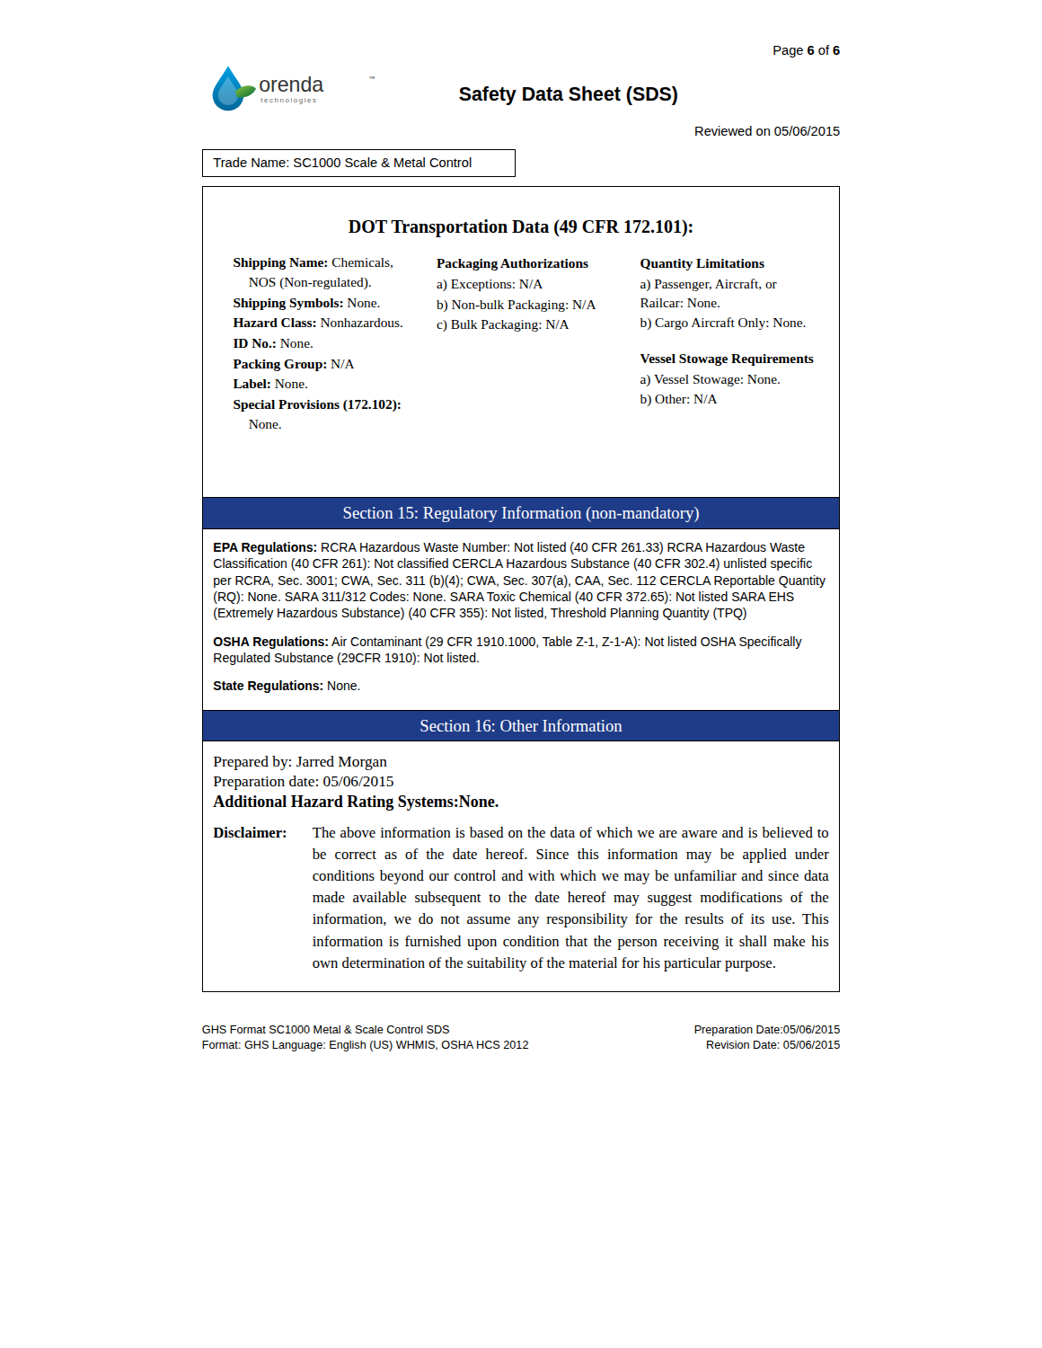Page 6 of 6
Safety Data Sheet (SDS)
Reviewed on 05/06/2015
Trade Name: SC1000 Scale & Metal Control
DOT Transportation Data (49 CFR 172.101):
Shipping Name: Chemicals,
NOS (Non-regulated).
Shipping Symbols: None.
Hazard Class: Nonhazardous.
ID No.: None.
Packing Group: N/A
Label: None.
Special Provisions (172.102):
None.
Packaging Authorizations
a) Exceptions: N/A
b) Non-bulk Packaging: N/A
c) Bulk Packaging: N/A
Quantity Limitations
a) Passenger, Aircraft, or Railcar: None.
b) Cargo Aircraft Only: None.
Vessel Stowage Requirements
a) Vessel Stowage: None.
b) Other: N/A
Section 15: Regulatory Information (non-mandatory)
EPA Regulations: RCRA Hazardous Waste Number: Not listed (40 CFR 261.33) RCRA Hazardous Waste Classification (40 CFR 261): Not classified CERCLA Hazardous Substance (40 CFR 302.4) unlisted specific per RCRA, Sec. 3001; CWA, Sec. 311 (b)(4); CWA, Sec. 307(a), CAA, Sec. 112 CERCLA Reportable Quantity (RQ): None. SARA 311/312 Codes: None. SARA Toxic Chemical (40 CFR 372.65): Not listed SARA EHS (Extremely Hazardous Substance) (40 CFR 355): Not listed, Threshold Planning Quantity (TPQ)
OSHA Regulations: Air Contaminant (29 CFR 1910.1000, Table Z-1, Z-1-A): Not listed OSHA Specifically Regulated Substance (29CFR 1910): Not listed.
State Regulations: None.
Section 16: Other Information
Prepared by: Jarred Morgan
Preparation date: 05/06/2015
Additional Hazard Rating Systems:None.
Disclaimer:
The above information is based on the data of which we are aware and is believed to be correct as of the date hereof. Since this information may be applied under conditions beyond our control and with which we may be unfamiliar and since data made available subsequent to the date hereof may suggest modifications of the information, we do not assume any responsibility for the results of its use. This information is furnished upon condition that the person receiving it shall make his own determination of the suitability of the material for his particular purpose.
GHS Format SC1000 Metal & Scale Control SDS
Format: GHS Language: English (US) WHMIS, OSHA HCS 2012
Preparation Date:05/06/2015
Revision Date: 05/06/2015